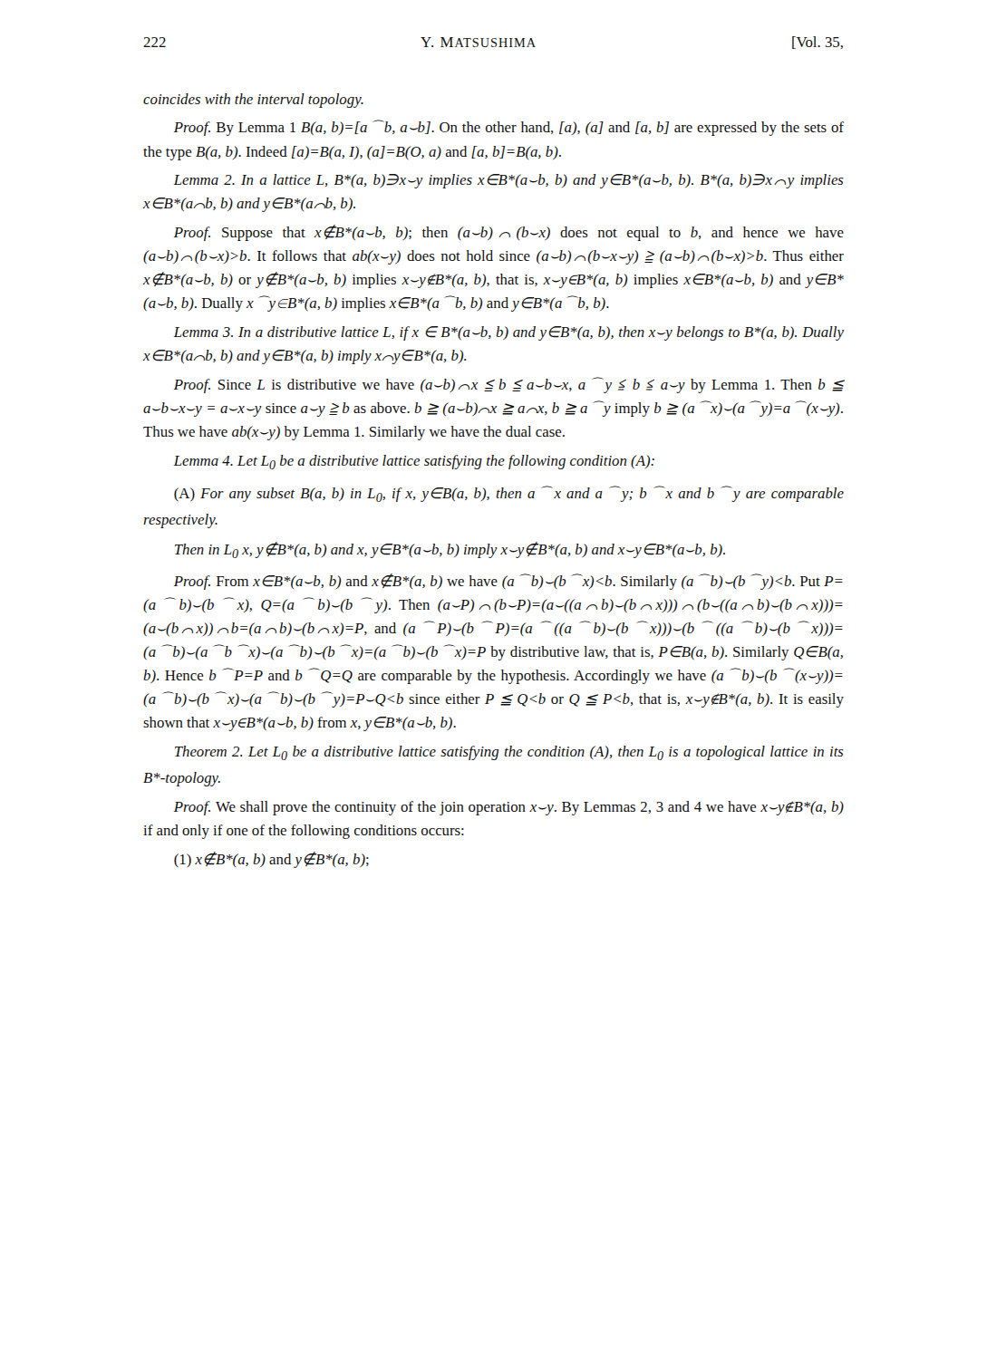222 Y. MATSUSHIMA [Vol. 35,
coincides with the interval topology.
Proof. By Lemma 1 B(a, b)=[a⌒b, a⌣b]. On the other hand, [a), (a] and [a, b] are expressed by the sets of the type B(a, b). Indeed [a)=B(a, I), (a]=B(O, a) and [a, b]=B(a, b).
Lemma 2. In a lattice L, B*(a, b)∋x⌣y implies x∈B*(a⌣b, b) and y∈B*(a⌣b, b). B*(a, b)∋x⌒y implies x∈B*(a⌒b, b) and y∈B*(a⌒b, b).
Proof. Suppose that x∉B*(a⌣b, b); then (a⌣b)⌒(b⌣x) does not equal to b, and hence we have (a⌣b)⌒(b⌣x)>b. It follows that ab(x⌣y) does not hold since (a⌣b)⌒(b⌣x⌣y) ≧ (a⌣b)⌒(b⌣x)>b. Thus either x∉B*(a⌣b, b) or y∉B*(a⌣b, b) implies x⌣y∉B*(a, b), that is, x⌣y∈B*(a, b) implies x∈B*(a⌣b, b) and y∈B*(a⌣b, b). Dually x⌒y∈B*(a, b) implies x∈B*(a⌒b, b) and y∈B*(a⌒b, b).
Lemma 3. In a distributive lattice L, if x ∈ B*(a⌣b, b) and y∈B*(a, b), then x⌣y belongs to B*(a, b). Dually x∈B*(a⌒b, b) and y∈B*(a, b) imply x⌒y∈B*(a, b).
Proof. Since L is distributive we have (a⌣b)⌒x ≦ b ≦ a⌣b⌣x, a⌒y ≦ b ≦ a⌣y by Lemma 1. Then b ≦ a⌣b⌣x⌣y = a⌣x⌣y since a⌣y ≧ b as above. b ≧ (a⌣b)⌒x ≧ a⌒x, b ≧ a⌒y imply b ≧ (a⌒x)⌣(a⌒y)=a⌒(x⌣y). Thus we have ab(x⌣y) by Lemma 1. Similarly we have the dual case.
Lemma 4. Let L0 be a distributive lattice satisfying the following condition (A):
(A) For any subset B(a, b) in L0, if x, y∈B(a, b), then a⌒x and a⌒y; b⌒x and b⌒y are comparable respectively.
Then in L0 x, y∉B*(a, b) and x, y∈B*(a⌣b, b) imply x⌣y∉B*(a, b) and x⌣y∈B*(a⌣b, b).
Proof. From x∈B*(a⌣b, b) and x∉B*(a, b) we have (a⌒b)⌣(b⌒x)<b. Similarly (a⌒b)⌣(b⌒y)<b. Put P=(a⌒b)⌣(b⌒x), Q=(a⌒b)⌣(b⌒y). Then (a⌣P)⌒(b⌣P)=(a⌣((a⌒b)⌣(b⌒x)))⌒(b⌣((a⌒b)⌣(b⌒x)))=(a⌣(b⌒x))⌒b=(a⌒b)⌣(b⌒x)=P, and (a⌒P)⌣(b⌒P)=(a⌒((a⌒b)⌣(b⌒x)))⌣(b⌒((a⌒b)⌣(b⌒x)))=(a⌒b)⌣(a⌒b⌒x)⌣(a⌒b)⌣(b⌒x)=(a⌒b)⌣(b⌒x)=P by distributive law, that is, P∈B(a, b). Similarly Q∈B(a, b). Hence b⌒P=P and b⌒Q=Q are comparable by the hypothesis. Accordingly we have (a⌒b)⌣(b⌒(x⌣y))=(a⌒b)⌣(b⌒x)⌣(a⌒b)⌣(b⌒y)=P⌣Q<b since either P ≦ Q<b or Q ≦ P<b, that is, x⌣y∉B*(a, b). It is easily shown that x⌣y∈B*(a⌣b, b) from x, y∈B*(a⌣b, b).
Theorem 2. Let L0 be a distributive lattice satisfying the condition (A), then L0 is a topological lattice in its B*-topology.
Proof. We shall prove the continuity of the join operation x⌣y. By Lemmas 2, 3 and 4 we have x⌣y∉B*(a, b) if and only if one of the following conditions occurs:
(1) x∉B*(a, b) and y∉B*(a, b);